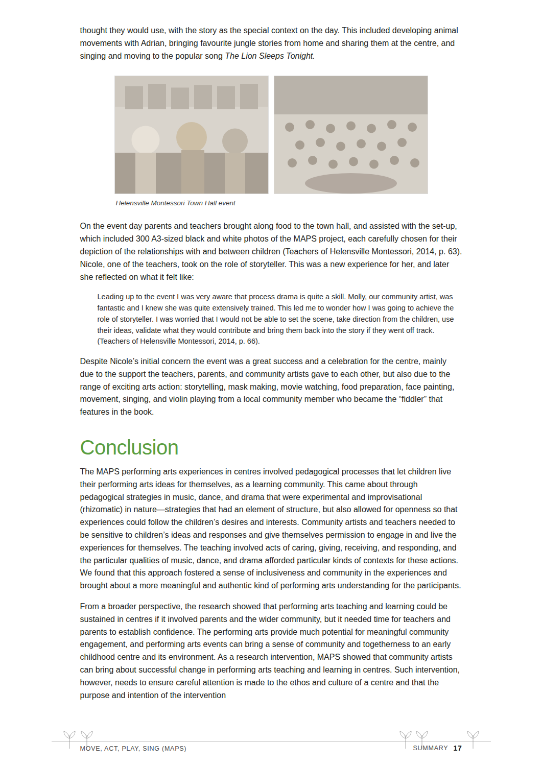thought they would use, with the story as the special context on the day. This included developing animal movements with Adrian, bringing favourite jungle stories from home and sharing them at the centre, and singing and moving to the popular song The Lion Sleeps Tonight.
Helensville Montessori Town Hall event
On the event day parents and teachers brought along food to the town hall, and assisted with the set-up, which included 300 A3-sized black and white photos of the MAPS project, each carefully chosen for their depiction of the relationships with and between children (Teachers of Helensville Montessori, 2014, p. 63). Nicole, one of the teachers, took on the role of storyteller. This was a new experience for her, and later she reflected on what it felt like:
Leading up to the event I was very aware that process drama is quite a skill. Molly, our community artist, was fantastic and I knew she was quite extensively trained. This led me to wonder how I was going to achieve the role of storyteller. I was worried that I would not be able to set the scene, take direction from the children, use their ideas, validate what they would contribute and bring them back into the story if they went off track. (Teachers of Helensville Montessori, 2014, p. 66).
Despite Nicole’s initial concern the event was a great success and a celebration for the centre, mainly due to the support the teachers, parents, and community artists gave to each other, but also due to the range of exciting arts action: storytelling, mask making, movie watching, food preparation, face painting, movement, singing, and violin playing from a local community member who became the “fiddler” that features in the book.
Conclusion
The MAPS performing arts experiences in centres involved pedagogical processes that let children live their performing arts ideas for themselves, as a learning community. This came about through pedagogical strategies in music, dance, and drama that were experimental and improvisational (rhizomatic) in nature—strategies that had an element of structure, but also allowed for openness so that experiences could follow the children’s desires and interests. Community artists and teachers needed to be sensitive to children’s ideas and responses and give themselves permission to engage in and live the experiences for themselves. The teaching involved acts of caring, giving, receiving, and responding, and the particular qualities of music, dance, and drama afforded particular kinds of contexts for these actions. We found that this approach fostered a sense of inclusiveness and community in the experiences and brought about a more meaningful and authentic kind of performing arts understanding for the participants.
From a broader perspective, the research showed that performing arts teaching and learning could be sustained in centres if it involved parents and the wider community, but it needed time for teachers and parents to establish confidence. The performing arts provide much potential for meaningful community engagement, and performing arts events can bring a sense of community and togetherness to an early childhood centre and its environment. As a research intervention, MAPS showed that community artists can bring about successful change in performing arts teaching and learning in centres. Such intervention, however, needs to ensure careful attention is made to the ethos and culture of a centre and that the purpose and intention of the intervention
Move, Act, Play, Sing (MAPS)
Summary 17